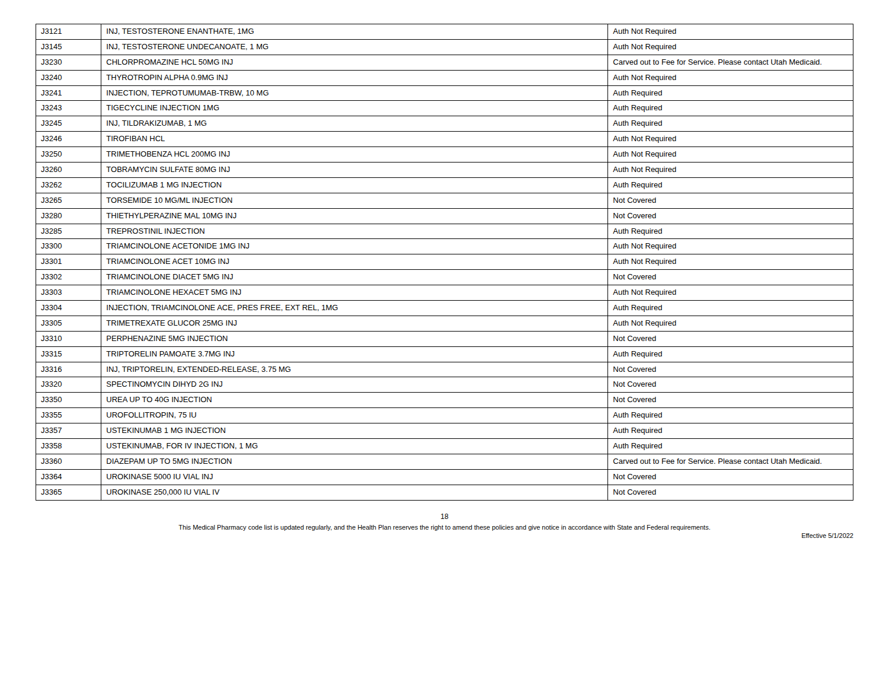| J3121 | INJ, TESTOSTERONE ENANTHATE, 1MG | Auth Not Required |
| J3145 | INJ, TESTOSTERONE UNDECANOATE, 1 MG | Auth Not Required |
| J3230 | CHLORPROMAZINE HCL 50MG INJ | Carved out to Fee for Service. Please contact Utah Medicaid. |
| J3240 | THYROTROPIN ALPHA 0.9MG INJ | Auth Not Required |
| J3241 | INJECTION, TEPROTUMUMAB-TRBW, 10 MG | Auth Required |
| J3243 | TIGECYCLINE INJECTION 1MG | Auth Required |
| J3245 | INJ, TILDRAKIZUMAB, 1 MG | Auth Required |
| J3246 | TIROFIBAN HCL | Auth Not Required |
| J3250 | TRIMETHOBENZA HCL 200MG INJ | Auth Not Required |
| J3260 | TOBRAMYCIN SULFATE 80MG INJ | Auth Not Required |
| J3262 | TOCILIZUMAB 1 MG INJECTION | Auth Required |
| J3265 | TORSEMIDE 10 MG/ML INJECTION | Not Covered |
| J3280 | THIETHYLPERAZINE MAL 10MG INJ | Not Covered |
| J3285 | TREPROSTINIL INJECTION | Auth Required |
| J3300 | TRIAMCINOLONE ACETONIDE 1MG INJ | Auth Not Required |
| J3301 | TRIAMCINOLONE ACET 10MG INJ | Auth Not Required |
| J3302 | TRIAMCINOLONE DIACET 5MG INJ | Not Covered |
| J3303 | TRIAMCINOLONE HEXACET 5MG INJ | Auth Not Required |
| J3304 | INJECTION, TRIAMCINOLONE ACE, PRES FREE, EXT REL, 1MG | Auth Required |
| J3305 | TRIMETREXATE GLUCOR 25MG INJ | Auth Not Required |
| J3310 | PERPHENAZINE 5MG INJECTION | Not Covered |
| J3315 | TRIPTORELIN PAMOATE 3.7MG INJ | Auth Required |
| J3316 | INJ, TRIPTORELIN, EXTENDED-RELEASE, 3.75 MG | Not Covered |
| J3320 | SPECTINOMYCIN DIHYD 2G INJ | Not Covered |
| J3350 | UREA UP TO 40G INJECTION | Not Covered |
| J3355 | UROFOLLITROPIN, 75 IU | Auth Required |
| J3357 | USTEKINUMAB 1 MG INJECTION | Auth Required |
| J3358 | USTEKINUMAB, FOR IV INJECTION, 1 MG | Auth Required |
| J3360 | DIAZEPAM UP TO 5MG INJECTION | Carved out to Fee for Service. Please contact Utah Medicaid. |
| J3364 | UROKINASE 5000 IU VIAL INJ | Not Covered |
| J3365 | UROKINASE 250,000 IU VIAL IV | Not Covered |
18
This Medical Pharmacy code list is updated regularly, and the Health Plan reserves the right to amend these policies and give notice in accordance with State and Federal requirements.
Effective 5/1/2022